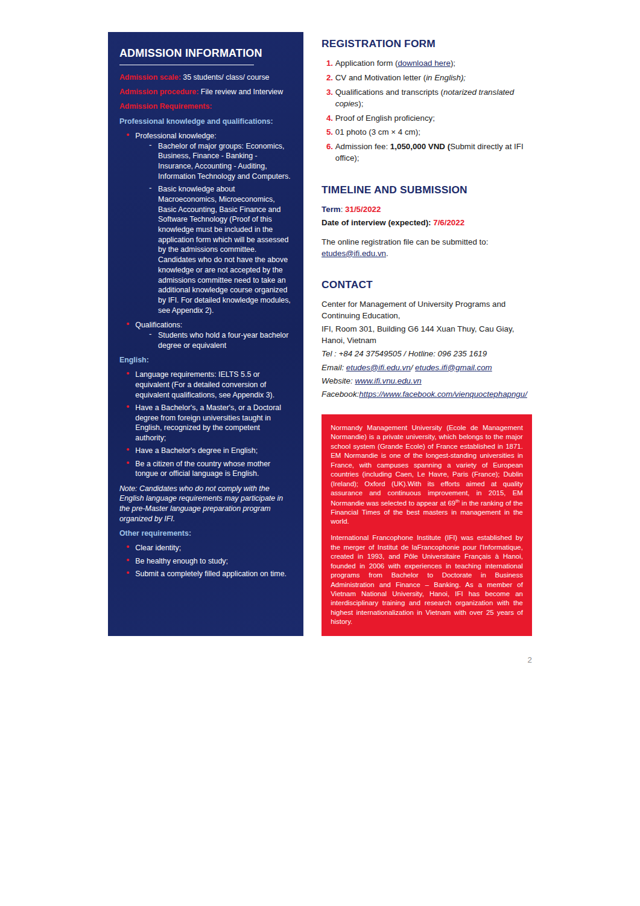ADMISSION INFORMATION
Admission scale: 35 students/ class/ course
Admission procedure: File review and Interview
Admission Requirements:
Professional knowledge and qualifications:
Professional knowledge:
Bachelor of major groups: Economics, Business, Finance - Banking - Insurance, Accounting - Auditing, Information Technology and Computers.
Basic knowledge about Macroeconomics, Microeconomics, Basic Accounting, Basic Finance and Software Technology (Proof of this knowledge must be included in the application form which will be assessed by the admissions committee. Candidates who do not have the above knowledge or are not accepted by the admissions committee need to take an additional knowledge course organized by IFI. For detailed knowledge modules, see Appendix 2).
Qualifications:
Students who hold a four-year bachelor degree or equivalent
English:
Language requirements: IELTS 5.5 or equivalent (For a detailed conversion of equivalent qualifications, see Appendix 3).
Have a Bachelor's, a Master's, or a Doctoral degree from foreign universities taught in English, recognized by the competent authority;
Have a Bachelor's degree in English;
Be a citizen of the country whose mother tongue or official language is English.
Note: Candidates who do not comply with the English language requirements may participate in the pre-Master language preparation program organized by IFI.
Other requirements:
Clear identity;
Be healthy enough to study;
Submit a completely filled application on time.
REGISTRATION FORM
Application form (download here);
CV and Motivation letter (in English);
Qualifications and transcripts (notarized translated copies);
Proof of English proficiency;
01 photo (3 cm × 4 cm);
Admission fee: 1,050,000 VND (Submit directly at IFI office);
TIMELINE AND SUBMISSION
Term: 31/5/2022
Date of interview (expected): 7/6/2022
The online registration file can be submitted to: etudes@ifi.edu.vn.
CONTACT
Center for Management of University Programs and Continuing Education,
IFI, Room 301, Building G6 144 Xuan Thuy, Cau Giay, Hanoi, Vietnam
Tel : +84 24 37549505 / Hotline: 096 235 1619
Email: etudes@ifi.edu.vn/ etudes.ifi@gmail.com
Website: www.ifi.vnu.edu.vn
Facebook:https://www.facebook.com/vienquoctephapngu/
Normandy Management University (Ecole de Management Normandie) is a private university, which belongs to the major school system (Grande Ecole) of France established in 1871. EM Normandie is one of the longest-standing universities in France, with campuses spanning a variety of European countries (including Caen, Le Havre, Paris (France); Dublin (Ireland); Oxford (UK).With its efforts aimed at quality assurance and continuous improvement, in 2015, EM Normandie was selected to appear at 69th in the ranking of the Financial Times of the best masters in management in the world.
International Francophone Institute (IFI) was established by the merger of Institut de laFrancophonie pour l'Informatique, created in 1993, and Pôle Universitaire Français à Hanoi, founded in 2006 with experiences in teaching international programs from Bachelor to Doctorate in Business Administration and Finance – Banking. As a member of Vietnam National University, Hanoi, IFI has become an interdisciplinary training and research organization with the highest internationalization in Vietnam with over 25 years of history.
2